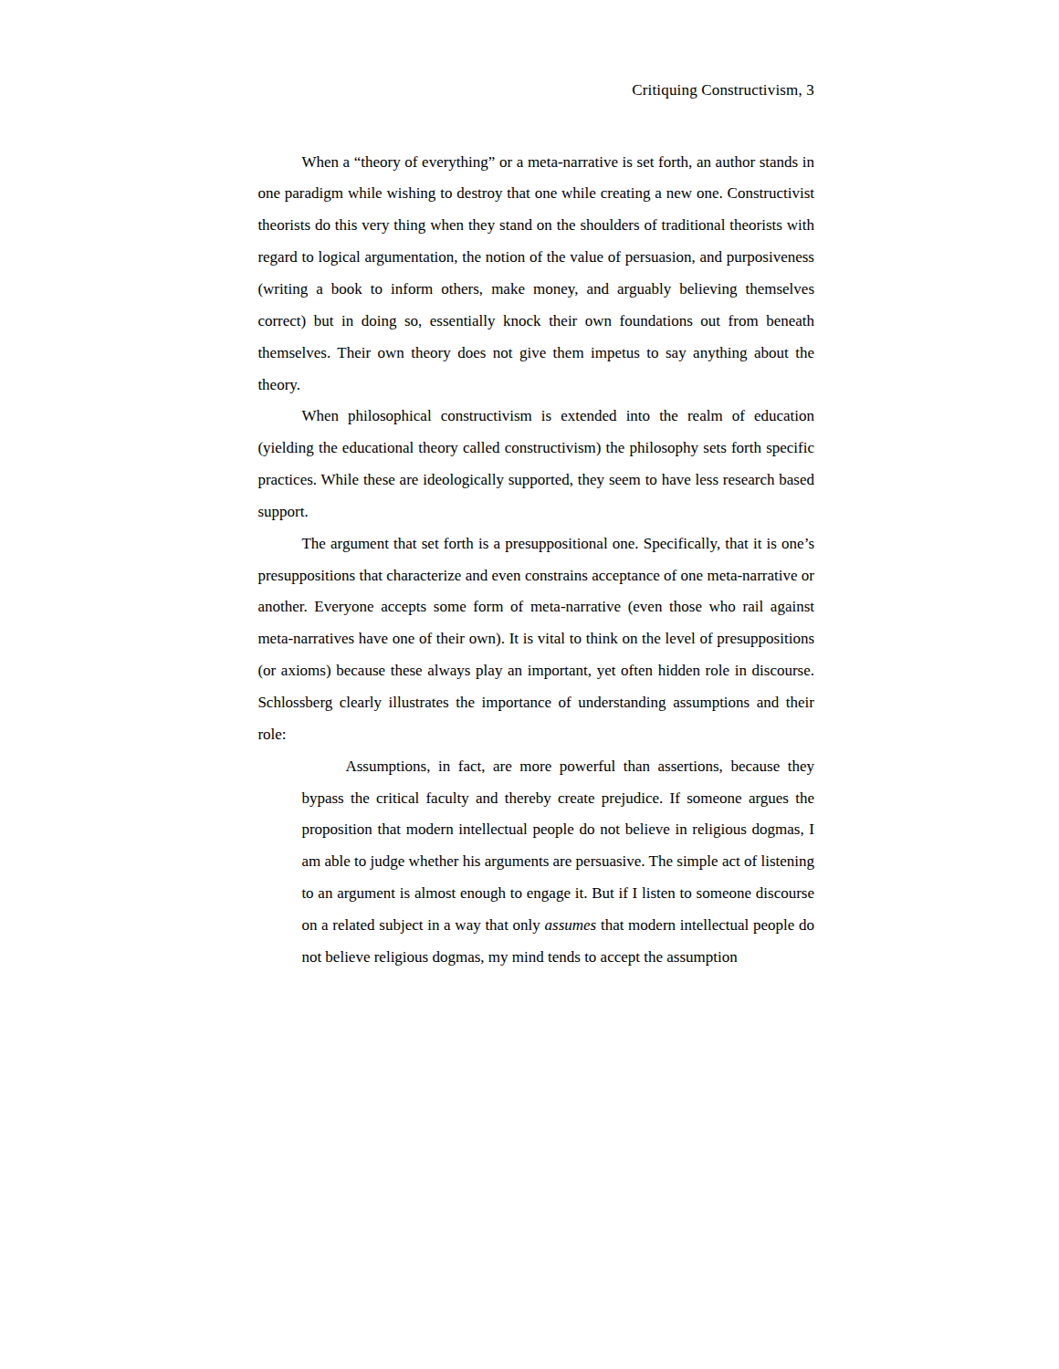Critiquing Constructivism, 3
When a “theory of everything” or a meta-narrative is set forth, an author stands in one paradigm while wishing to destroy that one while creating a new one. Constructivist theorists do this very thing when they stand on the shoulders of traditional theorists with regard to logical argumentation, the notion of the value of persuasion, and purposiveness (writing a book to inform others, make money, and arguably believing themselves correct) but in doing so, essentially knock their own foundations out from beneath themselves. Their own theory does not give them impetus to say anything about the theory.
When philosophical constructivism is extended into the realm of education (yielding the educational theory called constructivism) the philosophy sets forth specific practices. While these are ideologically supported, they seem to have less research based support.
The argument that set forth is a presuppositional one. Specifically, that it is one’s presuppositions that characterize and even constrains acceptance of one meta-narrative or another. Everyone accepts some form of meta-narrative (even those who rail against meta-narratives have one of their own). It is vital to think on the level of presuppositions (or axioms) because these always play an important, yet often hidden role in discourse. Schlossberg clearly illustrates the importance of understanding assumptions and their role:
Assumptions, in fact, are more powerful than assertions, because they bypass the critical faculty and thereby create prejudice. If someone argues the proposition that modern intellectual people do not believe in religious dogmas, I am able to judge whether his arguments are persuasive. The simple act of listening to an argument is almost enough to engage it. But if I listen to someone discourse on a related subject in a way that only assumes that modern intellectual people do not believe religious dogmas, my mind tends to accept the assumption